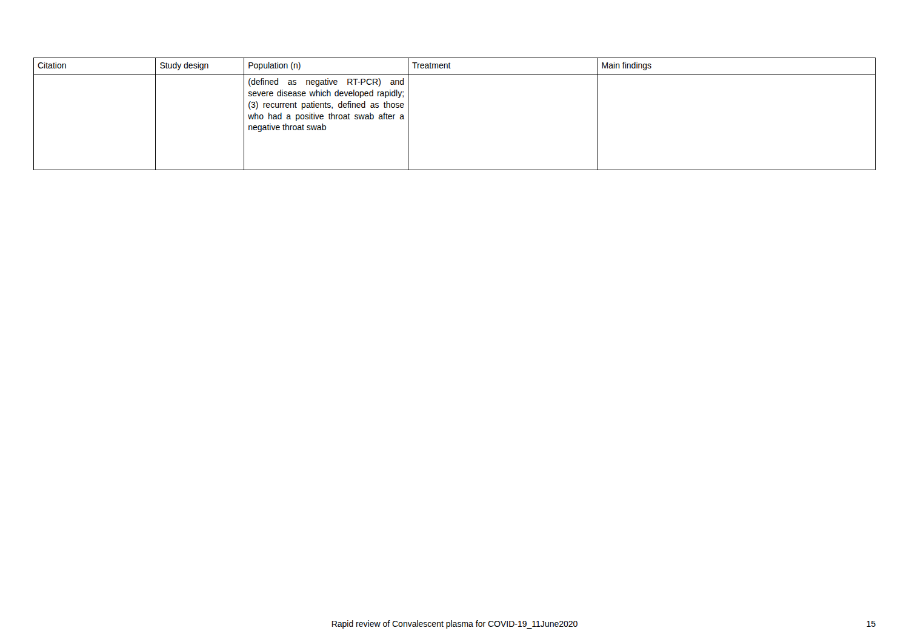| Citation | Study design | Population (n) | Treatment | Main findings |
| --- | --- | --- | --- | --- |
| | | (defined as negative RT-PCR) and severe disease which developed rapidly; (3) recurrent patients, defined as those who had a positive throat swab after a negative throat swab | | |
Rapid review of Convalescent plasma for COVID-19_11June2020 15